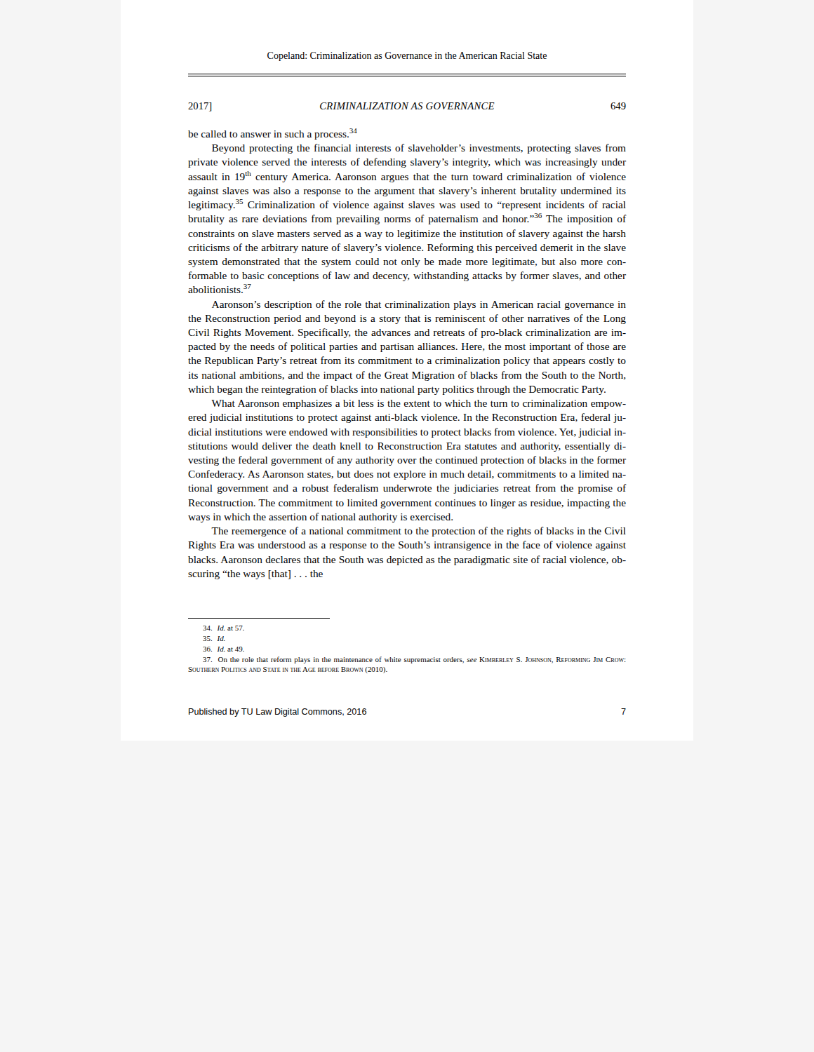Copeland: Criminalization as Governance in the American Racial State
2017] CRIMINALIZATION AS GOVERNANCE 649
be called to answer in such a process.34
Beyond protecting the financial interests of slaveholder’s investments, protecting slaves from private violence served the interests of defending slavery’s integrity, which was increasingly under assault in 19th century America. Aaronson argues that the turn toward criminalization of violence against slaves was also a response to the argument that slavery’s inherent brutality undermined its legitimacy.35 Criminalization of violence against slaves was used to “represent incidents of racial brutality as rare deviations from prevailing norms of paternalism and honor.”36 The imposition of constraints on slave masters served as a way to legitimize the institution of slavery against the harsh criticisms of the arbitrary nature of slavery’s violence. Reforming this perceived demerit in the slave system demonstrated that the system could not only be made more legitimate, but also more conformable to basic conceptions of law and decency, withstanding attacks by former slaves, and other abolitionists.37
Aaronson’s description of the role that criminalization plays in American racial governance in the Reconstruction period and beyond is a story that is reminiscent of other narratives of the Long Civil Rights Movement. Specifically, the advances and retreats of pro-black criminalization are impacted by the needs of political parties and partisan alliances. Here, the most important of those are the Republican Party’s retreat from its commitment to a criminalization policy that appears costly to its national ambitions, and the impact of the Great Migration of blacks from the South to the North, which began the reintegration of blacks into national party politics through the Democratic Party.
What Aaronson emphasizes a bit less is the extent to which the turn to criminalization empowered judicial institutions to protect against anti-black violence. In the Reconstruction Era, federal judicial institutions were endowed with responsibilities to protect blacks from violence. Yet, judicial institutions would deliver the death knell to Reconstruction Era statutes and authority, essentially divesting the federal government of any authority over the continued protection of blacks in the former Confederacy. As Aaronson states, but does not explore in much detail, commitments to a limited national government and a robust federalism underwrote the judiciaries retreat from the promise of Reconstruction. The commitment to limited government continues to linger as residue, impacting the ways in which the assertion of national authority is exercised.
The reemergence of a national commitment to the protection of the rights of blacks in the Civil Rights Era was understood as a response to the South’s intransigence in the face of violence against blacks. Aaronson declares that the South was depicted as the paradigmatic site of racial violence, obscuring “the ways [that] . . . the
34. Id. at 57.
35. Id.
36. Id. at 49.
37. On the role that reform plays in the maintenance of white supremacist orders, see Kimberley S. Johnson, Reforming Jim Crow: Southern Politics and State in the Age before Brown (2010).
Published by TU Law Digital Commons, 2016 7